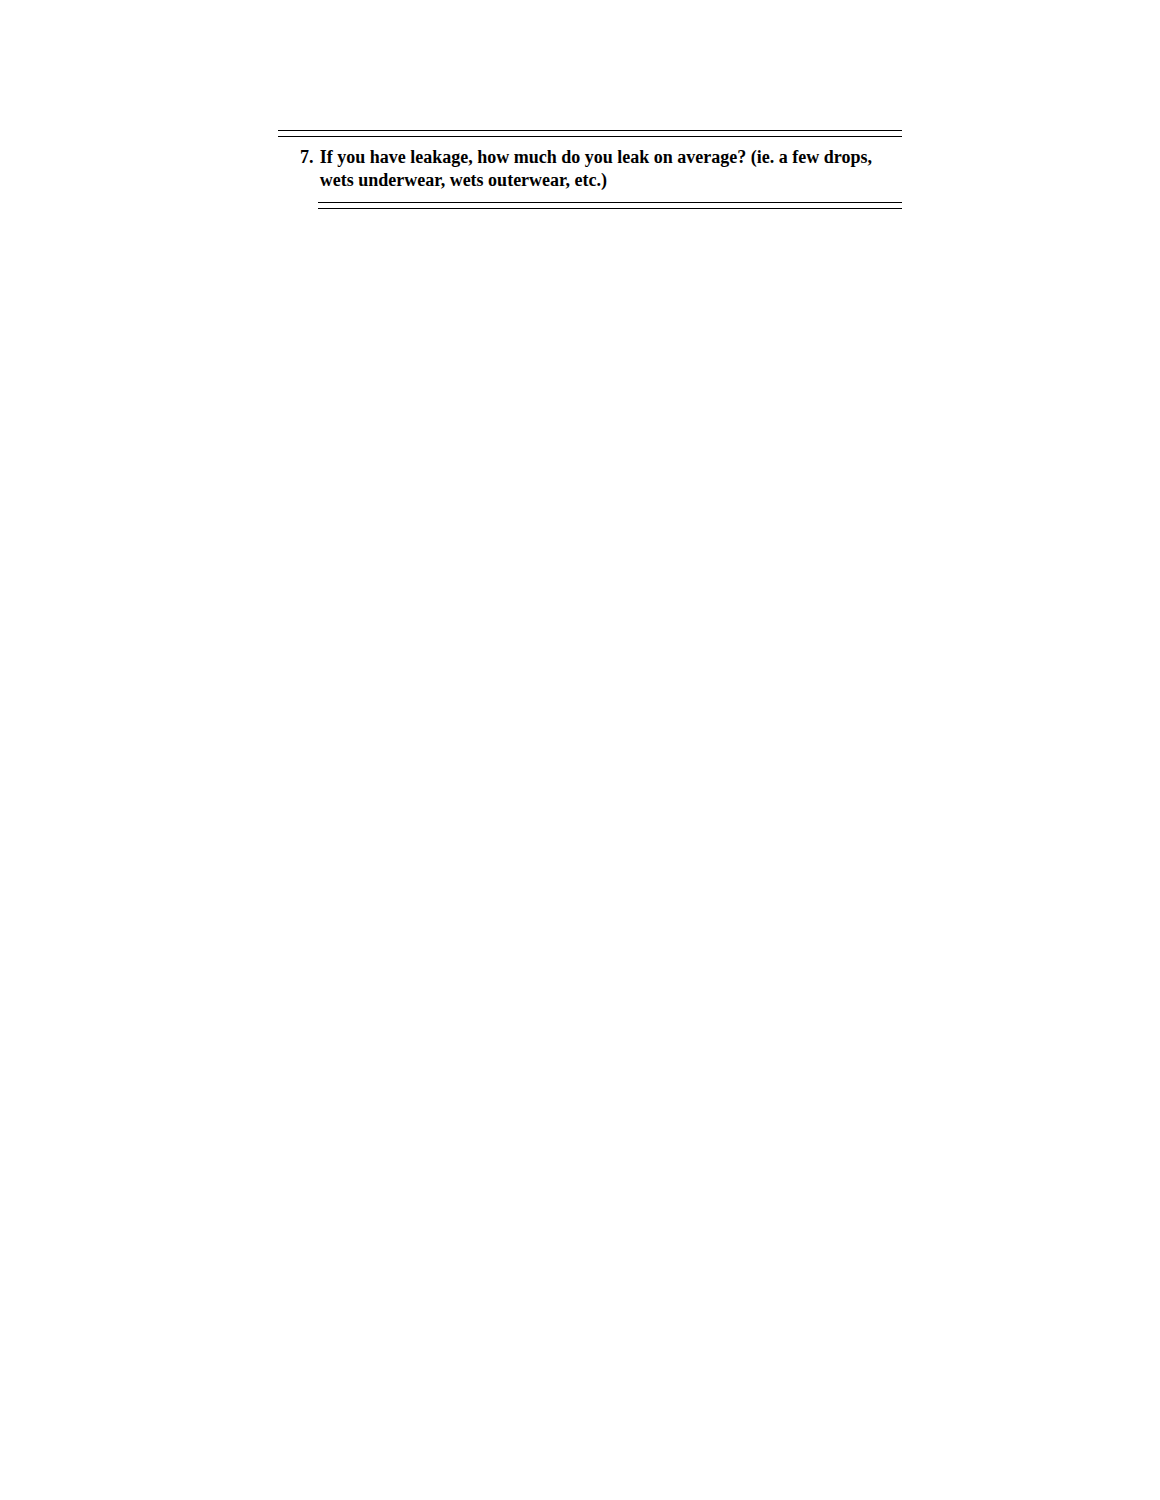If you have leakage, how much do you leak on average? (ie. a few drops, wets underwear, wets outerwear, etc.)